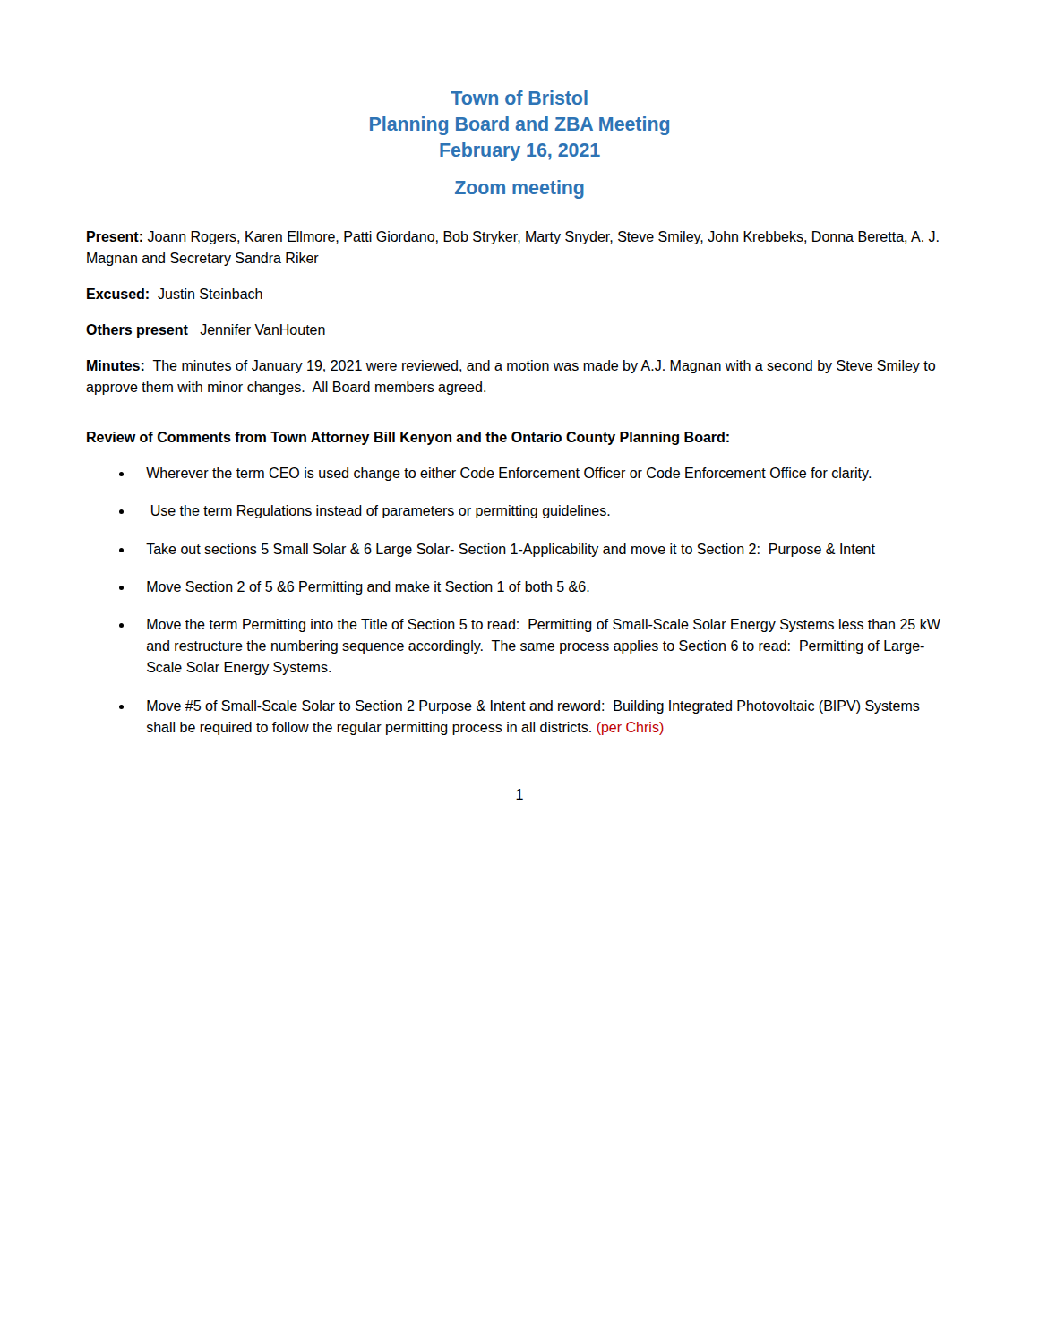Town of Bristol
Planning Board and ZBA Meeting
February 16, 2021
Zoom meeting
Present: Joann Rogers, Karen Ellmore, Patti Giordano, Bob Stryker, Marty Snyder, Steve Smiley, John Krebbeks, Donna Beretta, A. J. Magnan and Secretary Sandra Riker
Excused: Justin Steinbach
Others present Jennifer VanHouten
Minutes: The minutes of January 19, 2021 were reviewed, and a motion was made by A.J. Magnan with a second by Steve Smiley to approve them with minor changes. All Board members agreed.
Review of Comments from Town Attorney Bill Kenyon and the Ontario County Planning Board:
Wherever the term CEO is used change to either Code Enforcement Officer or Code Enforcement Office for clarity.
Use the term Regulations instead of parameters or permitting guidelines.
Take out sections 5 Small Solar & 6 Large Solar- Section 1-Applicability and move it to Section 2: Purpose & Intent
Move Section 2 of 5 &6 Permitting and make it Section 1 of both 5 &6.
Move the term Permitting into the Title of Section 5 to read: Permitting of Small-Scale Solar Energy Systems less than 25 kW and restructure the numbering sequence accordingly. The same process applies to Section 6 to read: Permitting of Large-Scale Solar Energy Systems.
Move #5 of Small-Scale Solar to Section 2 Purpose & Intent and reword: Building Integrated Photovoltaic (BIPV) Systems shall be required to follow the regular permitting process in all districts. (per Chris)
1